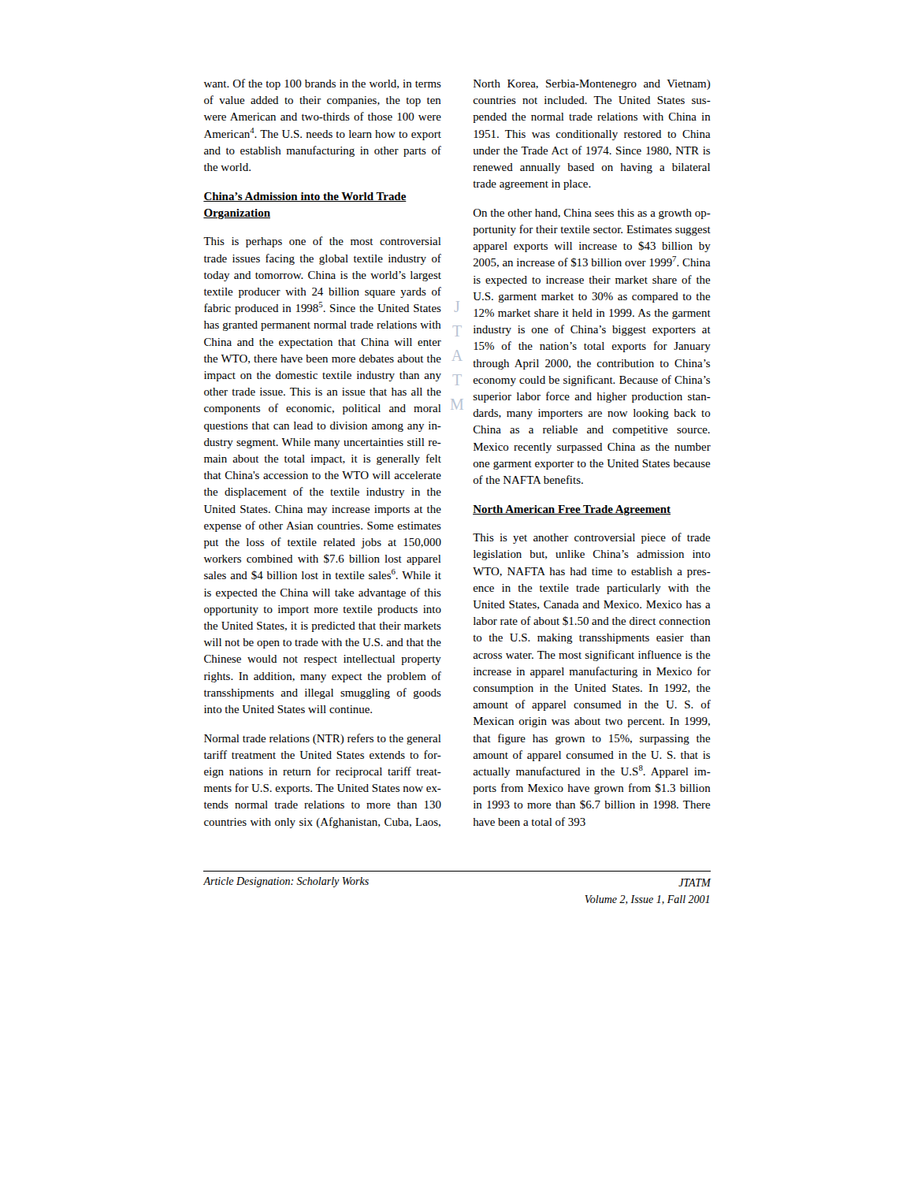J T A T M
want. Of the top 100 brands in the world, in terms of value added to their companies, the top ten were American and two-thirds of those 100 were American4. The U.S. needs to learn how to export and to establish manufacturing in other parts of the world.
China’s Admission into the World Trade Organization
This is perhaps one of the most controversial trade issues facing the global textile industry of today and tomorrow. China is the world’s largest textile producer with 24 billion square yards of fabric produced in 19985. Since the United States has granted permanent normal trade relations with China and the expectation that China will enter the WTO, there have been more debates about the impact on the domestic textile industry than any other trade issue. This is an issue that has all the components of economic, political and moral questions that can lead to division among any industry segment. While many uncertainties still remain about the total impact, it is generally felt that China's accession to the WTO will accelerate the displacement of the textile industry in the United States. China may increase imports at the expense of other Asian countries. Some estimates put the loss of textile related jobs at 150,000 workers combined with $7.6 billion lost apparel sales and $4 billion lost in textile sales6. While it is expected the China will take advantage of this opportunity to import more textile products into the United States, it is predicted that their markets will not be open to trade with the U.S. and that the Chinese would not respect intellectual property rights. In addition, many expect the problem of transshipments and illegal smuggling of goods into the United States will continue.
Normal trade relations (NTR) refers to the general tariff treatment the United States extends to foreign nations in return for reciprocal tariff treatments for U.S. exports. The United States now extends normal trade relations to more than 130 countries with only six (Afghanistan, Cuba, Laos, North Korea, Serbia-Montenegro and Vietnam) countries not included. The United States suspended the normal trade relations with China in 1951. This was conditionally restored to China under the Trade Act of 1974. Since 1980, NTR is renewed annually based on having a bilateral trade agreement in place.
On the other hand, China sees this as a growth opportunity for their textile sector. Estimates suggest apparel exports will increase to $43 billion by 2005, an increase of $13 billion over 19997. China is expected to increase their market share of the U.S. garment market to 30% as compared to the 12% market share it held in 1999. As the garment industry is one of China’s biggest exporters at 15% of the nation’s total exports for January through April 2000, the contribution to China’s economy could be significant. Because of China’s superior labor force and higher production standards, many importers are now looking back to China as a reliable and competitive source. Mexico recently surpassed China as the number one garment exporter to the United States because of the NAFTA benefits.
North American Free Trade Agreement
This is yet another controversial piece of trade legislation but, unlike China’s admission into WTO, NAFTA has had time to establish a presence in the textile trade particularly with the United States, Canada and Mexico. Mexico has a labor rate of about $1.50 and the direct connection to the U.S. making transshipments easier than across water. The most significant influence is the increase in apparel manufacturing in Mexico for consumption in the United States. In 1992, the amount of apparel consumed in the U. S. of Mexican origin was about two percent. In 1999, that figure has grown to 15%, surpassing the amount of apparel consumed in the U. S. that is actually manufactured in the U.S8. Apparel imports from Mexico have grown from $1.3 billion in 1993 to more than $6.7 billion in 1998. There have been a total of 393
Article Designation: Scholarly Works
JTATM
Volume 2, Issue 1, Fall 2001